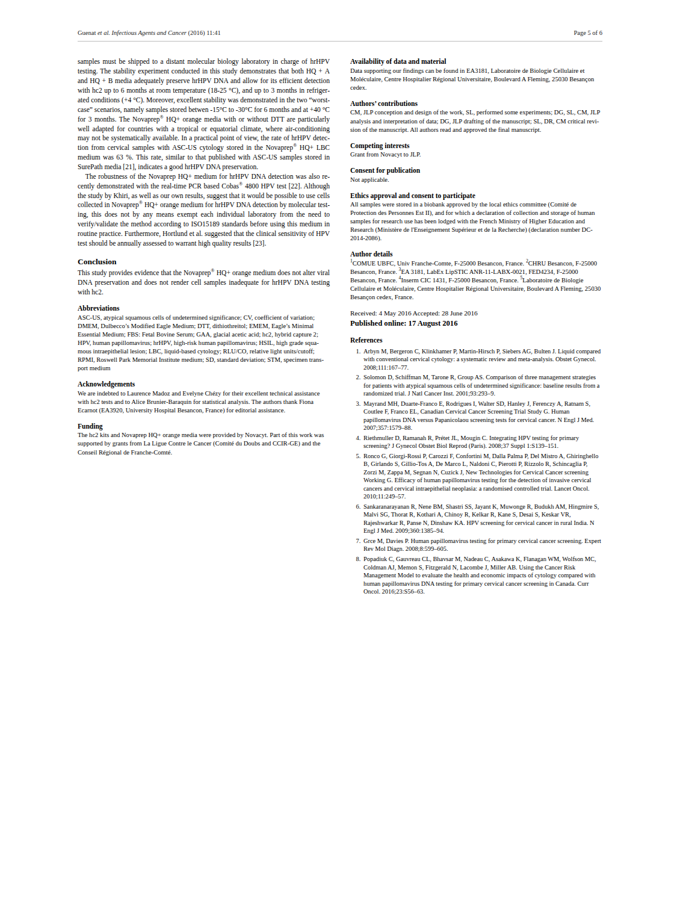Guenat et al. Infectious Agents and Cancer (2016) 11:41
Page 5 of 6
samples must be shipped to a distant molecular biology laboratory in charge of hrHPV testing. The stability experiment conducted in this study demonstrates that both HQ + A and HQ + B media adequately preserve hrHPV DNA and allow for its efficient detection with hc2 up to 6 months at room temperature (18-25 °C), and up to 3 months in refrigerated conditions (+4 °C). Moreover, excellent stability was demonstrated in the two “worst-case” scenarios, namely samples stored betwen -15°C to -30°C for 6 months and at +40 °C for 3 months. The Novaprep® HQ+ orange media with or without DTT are particularly well adapted for countries with a tropical or equatorial climate, where air-conditioning may not be systematically available. In a practical point of view, the rate of hrHPV detection from cervical samples with ASC-US cytology stored in the Novaprep® HQ+ LBC medium was 63 %. This rate, similar to that published with ASC-US samples stored in SurePath media [21], indicates a good hrHPV DNA preservation.
The robustness of the Novaprep HQ+ medium for hrHPV DNA detection was also recently demonstrated with the real-time PCR based Cobas® 4800 HPV test [22]. Although the study by Khiri, as well as our own results, suggest that it would be possible to use cells collected in Novaprep® HQ+ orange medium for hrHPV DNA detection by molecular testing, this does not by any means exempt each individual laboratory from the need to verify/validate the method according to ISO15189 standards before using this medium in routine practice. Furthermore, Hortlund et al. suggested that the clinical sensitivity of HPV test should be annually assessed to warrant high quality results [23].
Conclusion
This study provides evidence that the Novaprep® HQ+ orange medium does not alter viral DNA preservation and does not render cell samples inadequate for hrHPV DNA testing with hc2.
Abbreviations
ASC-US, atypical squamous cells of undetermined significance; CV, coefficient of variation; DMEM, Dulbecco’s Modified Eagle Medium; DTT, dithiothreitol; EMEM, Eagle’s Minimal Essential Medium; FBS: Fetal Bovine Serum; GAA, glacial acetic acid; hc2, hybrid capture 2; HPV, human papillomavirus; hrHPV, high-risk human papillomavirus; HSIL, high grade squamous intraepithelial lesion; LBC, liquid-based cytology; RLU/CO, relative light units/cutoff; RPMI, Roswell Park Memorial Institute medium; SD, standard deviation; STM, specimen transport medium
Acknowledgements
We are indebted to Laurence Madoz and Evelyne Chézy for their excellent technical assistance with hc2 tests and to Alice Brunier-Baraquin for statistical analysis. The authors thank Fiona Ecarnot (EA3920, University Hospital Besancon, France) for editorial assistance.
Funding
The hc2 kits and Novaprep HQ+ orange media were provided by Novacyt. Part of this work was supported by grants from La Ligue Contre le Cancer (Comité du Doubs and CCIR-GE) and the Conseil Régional de Franche-Comté.
Availability of data and material
Data supporting our findings can be found in EA3181, Laboratoire de Biologie Cellulaire et Moléculaire, Centre Hospitalier Régional Universitaire, Boulevard A Fleming, 25030 Besançon cedex.
Authors’ contributions
CM, JLP conception and design of the work, SL, performed some experiments; DG, SL, CM, JLP analysis and interpretation of data; DG, JLP drafting of the manuscript; SL, DR, CM critical revision of the manuscript. All authors read and approved the final manuscript.
Competing interests
Grant from Novacyt to JLP.
Consent for publication
Not applicable.
Ethics approval and consent to participate
All samples were stored in a biobank approved by the local ethics committee (Comité de Protection des Personnes Est II), and for which a declaration of collection and storage of human samples for research use has been lodged with the French Ministry of Higher Education and Research (Ministère de l'Enseignement Supérieur et de la Recherche) (declaration number DC-2014-2086).
Author details
1COMUE UBFC, Univ Franche-Comte, F-25000 Besancon, France. 2CHRU Besancon, F-25000 Besancon, France. 3EA 3181, LabEx LipSTIC ANR-11-LABX-0021, FED4234, F-25000 Besancon, France. 4Inserm CIC 1431, F-25000 Besancon, France. 5Laboratoire de Biologie Cellulaire et Moléculaire, Centre Hospitalier Régional Universitaire, Boulevard A Fleming, 25030 Besançon cedex, France.
Received: 4 May 2016 Accepted: 28 June 2016 Published online: 17 August 2016
References
Arbyn M, Bergeron C, Klinkhamer P, Martin-Hirsch P, Siebers AG, Bulten J. Liquid compared with conventional cervical cytology: a systematic review and meta-analysis. Obstet Gynecol. 2008;111:167–77.
Solomon D, Schiffman M, Tarone R, Group AS. Comparison of three management strategies for patients with atypical squamous cells of undetermined significance: baseline results from a randomized trial. J Natl Cancer Inst. 2001;93:293–9.
Mayrand MH, Duarte-Franco E, Rodrigues I, Walter SD, Hanley J, Ferenczy A, Ratnam S, Coutlee F, Franco EL, Canadian Cervical Cancer Screening Trial Study G. Human papillomavirus DNA versus Papanicolaou screening tests for cervical cancer. N Engl J Med. 2007;357:1579–88.
Riethmuller D, Ramanah R, Prétet JL, Mougin C. Integrating HPV testing for primary screening? J Gynecol Obstet Biol Reprod (Paris). 2008;37 Suppl 1:S139–151.
Ronco G, Giorgi-Rossi P, Carozzi F, Confortini M, Dalla Palma P, Del Mistro A, Ghiringhello B, Girlando S, Gillio-Tos A, De Marco L, Naldoni C, Pierotti P, Rizzolo R, Schincaglia P, Zorzi M, Zappa M, Segnan N, Cuzick J, New Technologies for Cervical Cancer screening Working G. Efficacy of human papillomavirus testing for the detection of invasive cervical cancers and cervical intraepithelial neoplasia: a randomised controlled trial. Lancet Oncol. 2010;11:249–57.
Sankaranarayanan R, Nene BM, Shastri SS, Jayant K, Muwonge R, Budukh AM, Hingmire S, Malvi SG, Thorat R, Kothari A, Chinoy R, Kelkar R, Kane S, Desai S, Keskar VR, Rajeshwarkar R, Panse N, Dinshaw KA. HPV screening for cervical cancer in rural India. N Engl J Med. 2009;360:1385–94.
Grce M, Davies P. Human papillomavirus testing for primary cervical cancer screening. Expert Rev Mol Diagn. 2008;8:599–605.
Popadiuk C, Gauvreau CL, Bhavsar M, Nadeau C, Asakawa K, Flanagan WM, Wolfson MC, Coldman AJ, Memon S, Fitzgerald N, Lacombe J, Miller AB. Using the Cancer Risk Management Model to evaluate the health and economic impacts of cytology compared with human papillomavirus DNA testing for primary cervical cancer screening in Canada. Curr Oncol. 2016;23:S56–63.